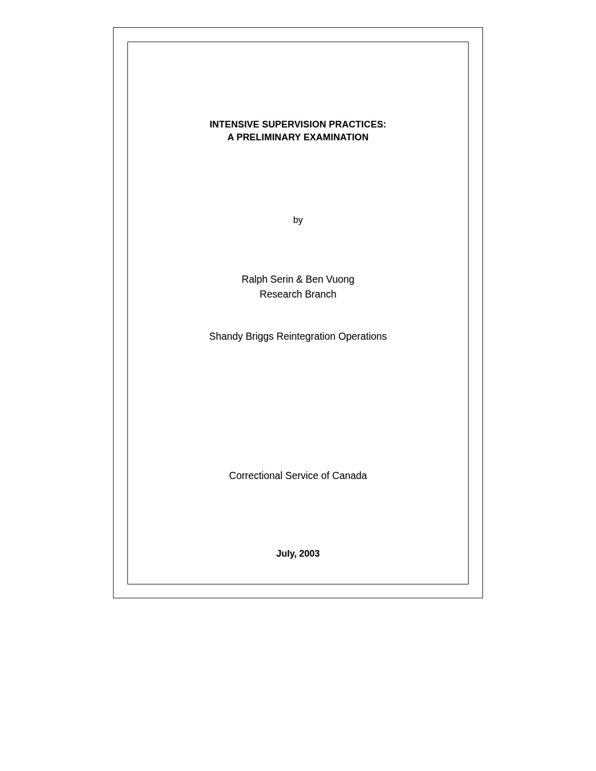INTENSIVE SUPERVISION PRACTICES:
A PRELIMINARY EXAMINATION
by
Ralph Serin & Ben Vuong Research Branch
Shandy Briggs Reintegration Operations
Correctional Service of Canada
July, 2003